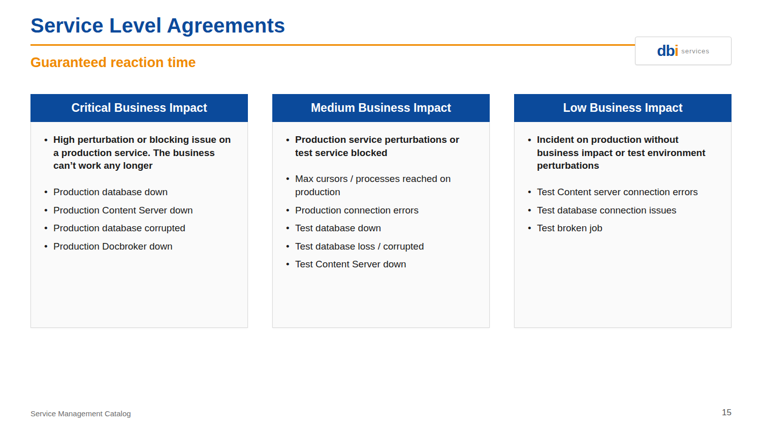Service Level Agreements
Guaranteed reaction time
dbi services
Critical Business Impact
High perturbation or blocking issue on a production service. The business can’t work any longer
Production database down
Production Content Server down
Production database corrupted
Production Docbroker down
Medium Business Impact
Production service perturbations or test service blocked
Max cursors / processes reached on production
Production connection errors
Test database down
Test database loss / corrupted
Test Content Server down
Low Business Impact
Incident on production without business impact or test environment perturbations
Test Content server connection errors
Test database connection issues
Test broken job
Service Management Catalog 15